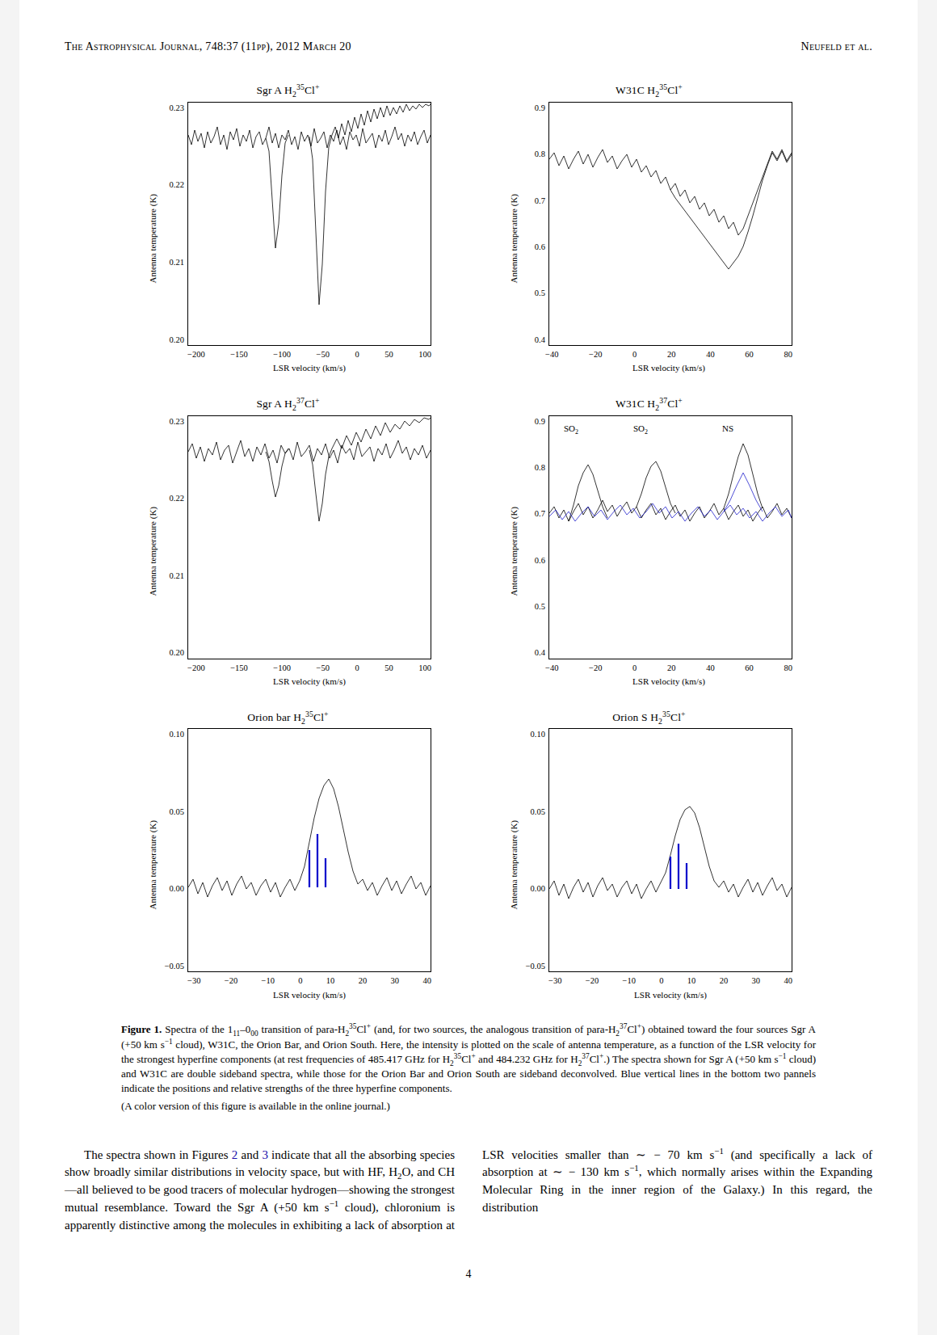The Astrophysical Journal, 748:37 (11pp), 2012 March 20 Neufeld et al.
Sgr A H235Cl+
Antenna temperature (K)
0.230.220.210.20
−200−150−100−50050100
LSR velocity (km/s)
W31C H235Cl+
Antenna temperature (K)
0.90.80.70.60.50.4
−40−20020406080
LSR velocity (km/s)
Sgr A H237Cl+
Antenna temperature (K)
0.230.220.210.20
−200−150−100−50050100
LSR velocity (km/s)
W31C H237Cl+
Antenna temperature (K)
0.90.80.70.60.50.4
SO2 SO2 NS
−40−20020406080
LSR velocity (km/s)
Orion bar H235Cl+
Antenna temperature (K)
0.100.050.00−0.05
−30−20−10010203040
LSR velocity (km/s)
Orion S H235Cl+
Antenna temperature (K)
0.100.050.00−0.05
−30−20−10010203040
LSR velocity (km/s)
Figure 1. Spectra of the 111–000 transition of para-H235Cl+ (and, for two sources, the analogous transition of para-H237Cl+) obtained toward the four sources Sgr A (+50 km s−1 cloud), W31C, the Orion Bar, and Orion South. Here, the intensity is plotted on the scale of antenna temperature, as a function of the LSR velocity for the strongest hyperfine components (at rest frequencies of 485.417 GHz for H235Cl+ and 484.232 GHz for H237Cl+.) The spectra shown for Sgr A (+50 km s−1 cloud) and W31C are double sideband spectra, while those for the Orion Bar and Orion South are sideband deconvolved. Blue vertical lines in the bottom two pannels indicate the positions and relative strengths of the three hyperfine components.
(A color version of this figure is available in the online journal.)
The spectra shown in Figures 2 and 3 indicate that all the absorbing species show broadly similar distributions in velocity space, but with HF, H2O, and CH—all believed to be good tracers of molecular hydrogen—showing the strongest mutual resemblance. Toward the Sgr A (+50 km s−1 cloud), chloronium is apparently distinctive among the molecules in exhibiting a lack of absorption at LSR velocities smaller than ∼ − 70 km s−1 (and specifically a lack of absorption at ∼ − 130 km s−1, which normally arises within the Expanding Molecular Ring in the inner region of the Galaxy.) In this regard, the distribution
4